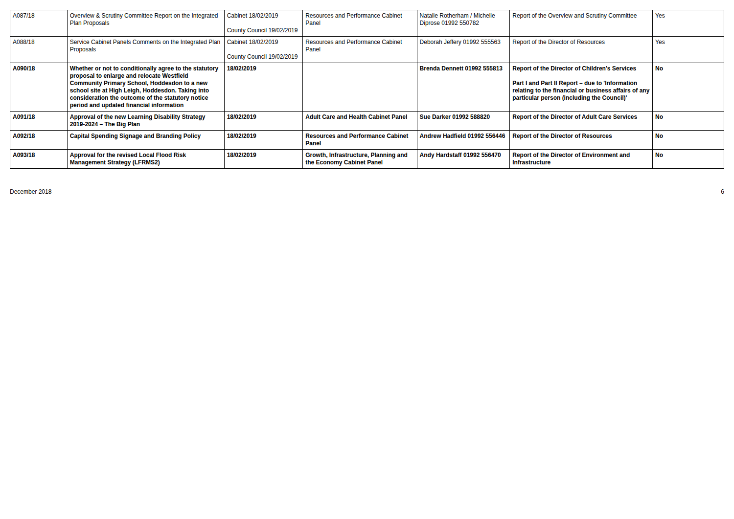| A087/18 | Overview & Scrutiny Committee Report on the Integrated Plan Proposals | Cabinet 18/02/2019 County Council 19/02/2019 | Resources and Performance Cabinet Panel | Natalie Rotherham / Michelle Diprose 01992 550782 | Report of the Overview and Scrutiny Committee | Yes |
| A088/18 | Service Cabinet Panels Comments on the Integrated Plan Proposals | Cabinet 18/02/2019 County Council 19/02/2019 | Resources and Performance Cabinet Panel | Deborah Jeffery 01992 555563 | Report of the Director of Resources | Yes |
| A090/18 | Whether or not to conditionally agree to the statutory proposal to enlarge and relocate Westfield Community Primary School, Hoddesdon to a new school site at High Leigh, Hoddesdon. Taking into consideration the outcome of the statutory notice period and updated financial information | 18/02/2019 | | Brenda Dennett 01992 555813 | Report of the Director of Children's Services Part I and Part II Report – due to 'Information relating to the financial or business affairs of any particular person (including the Council)' | No |
| A091/18 | Approval of the new Learning Disability Strategy 2019-2024 – The Big Plan | 18/02/2019 | Adult Care and Health Cabinet Panel | Sue Darker 01992 588820 | Report of the Director of Adult Care Services | No |
| A092/18 | Capital Spending Signage and Branding Policy | 18/02/2019 | Resources and Performance Cabinet Panel | Andrew Hadfield 01992 556446 | Report of the Director of Resources | No |
| A093/18 | Approval for the revised Local Flood Risk Management Strategy (LFRMS2) | 18/02/2019 | Growth, Infrastructure, Planning and the Economy Cabinet Panel | Andy Hardstaff 01992 556470 | Report of the Director of Environment and Infrastructure | No |
December 2018 6